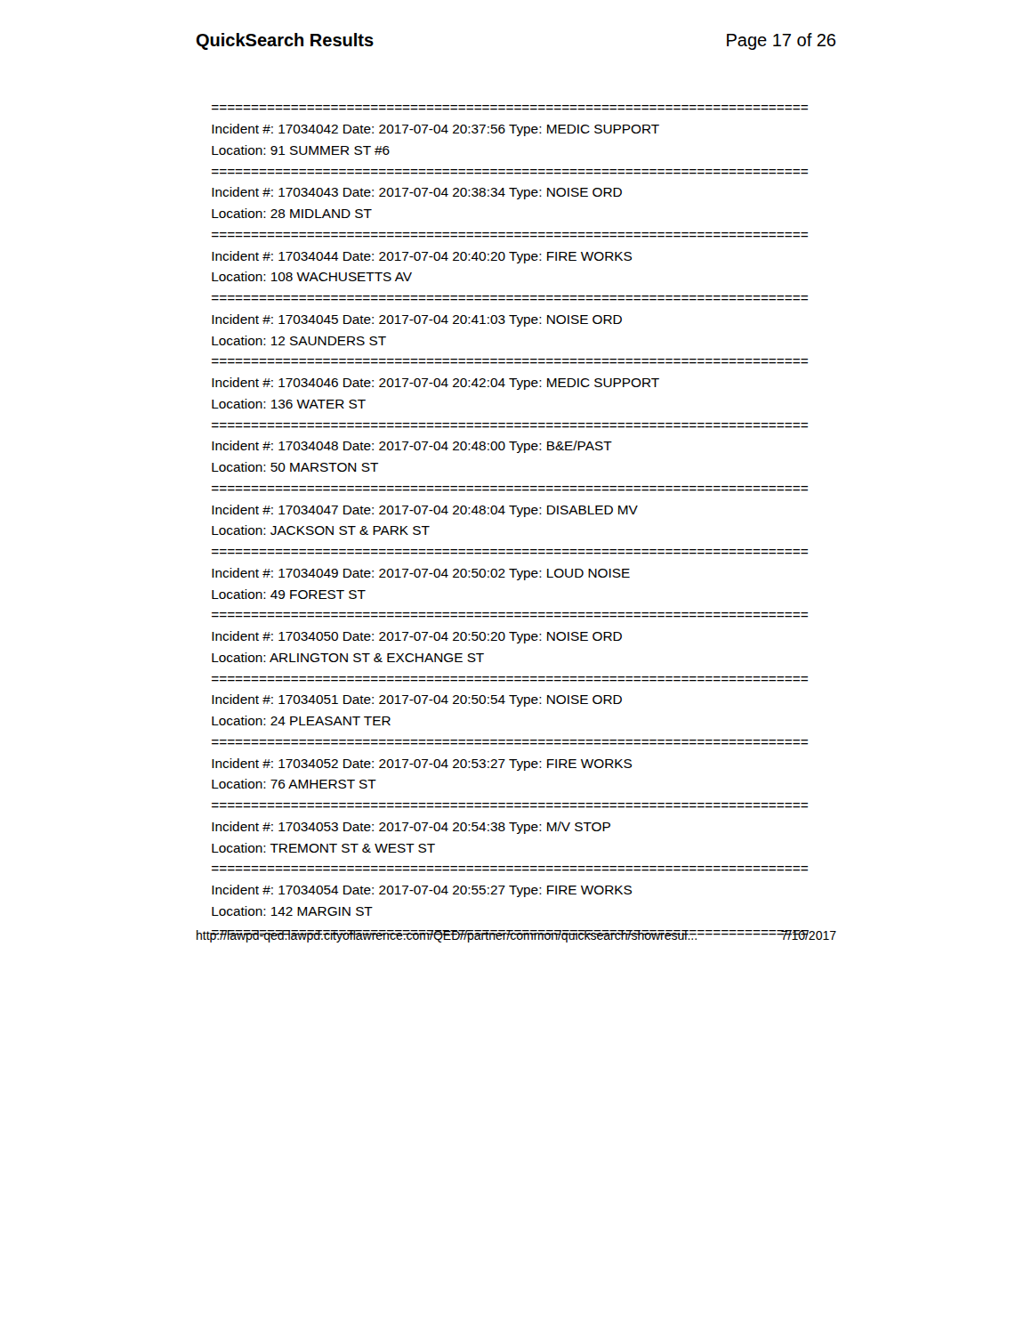QuickSearch Results
Page 17 of 26
===========================================================================
Incident #: 17034042 Date: 2017-07-04 20:37:56 Type: MEDIC SUPPORT
Location: 91 SUMMER ST #6
===========================================================================
Incident #: 17034043 Date: 2017-07-04 20:38:34 Type: NOISE ORD
Location: 28 MIDLAND ST
===========================================================================
Incident #: 17034044 Date: 2017-07-04 20:40:20 Type: FIRE WORKS
Location: 108 WACHUSETTS AV
===========================================================================
Incident #: 17034045 Date: 2017-07-04 20:41:03 Type: NOISE ORD
Location: 12 SAUNDERS ST
===========================================================================
Incident #: 17034046 Date: 2017-07-04 20:42:04 Type: MEDIC SUPPORT
Location: 136 WATER ST
===========================================================================
Incident #: 17034048 Date: 2017-07-04 20:48:00 Type: B&E/PAST
Location: 50 MARSTON ST
===========================================================================
Incident #: 17034047 Date: 2017-07-04 20:48:04 Type: DISABLED MV
Location: JACKSON ST & PARK ST
===========================================================================
Incident #: 17034049 Date: 2017-07-04 20:50:02 Type: LOUD NOISE
Location: 49 FOREST ST
===========================================================================
Incident #: 17034050 Date: 2017-07-04 20:50:20 Type: NOISE ORD
Location: ARLINGTON ST & EXCHANGE ST
===========================================================================
Incident #: 17034051 Date: 2017-07-04 20:50:54 Type: NOISE ORD
Location: 24 PLEASANT TER
===========================================================================
Incident #: 17034052 Date: 2017-07-04 20:53:27 Type: FIRE WORKS
Location: 76 AMHERST ST
===========================================================================
Incident #: 17034053 Date: 2017-07-04 20:54:38 Type: M/V STOP
Location: TREMONT ST & WEST ST
===========================================================================
Incident #: 17034054 Date: 2017-07-04 20:55:27 Type: FIRE WORKS
Location: 142 MARGIN ST
===========================================================================
http://lawpd-qed.lawpd.cityoflawrence.com/QED//partner/common/quicksearch/showresul...
7/10/2017